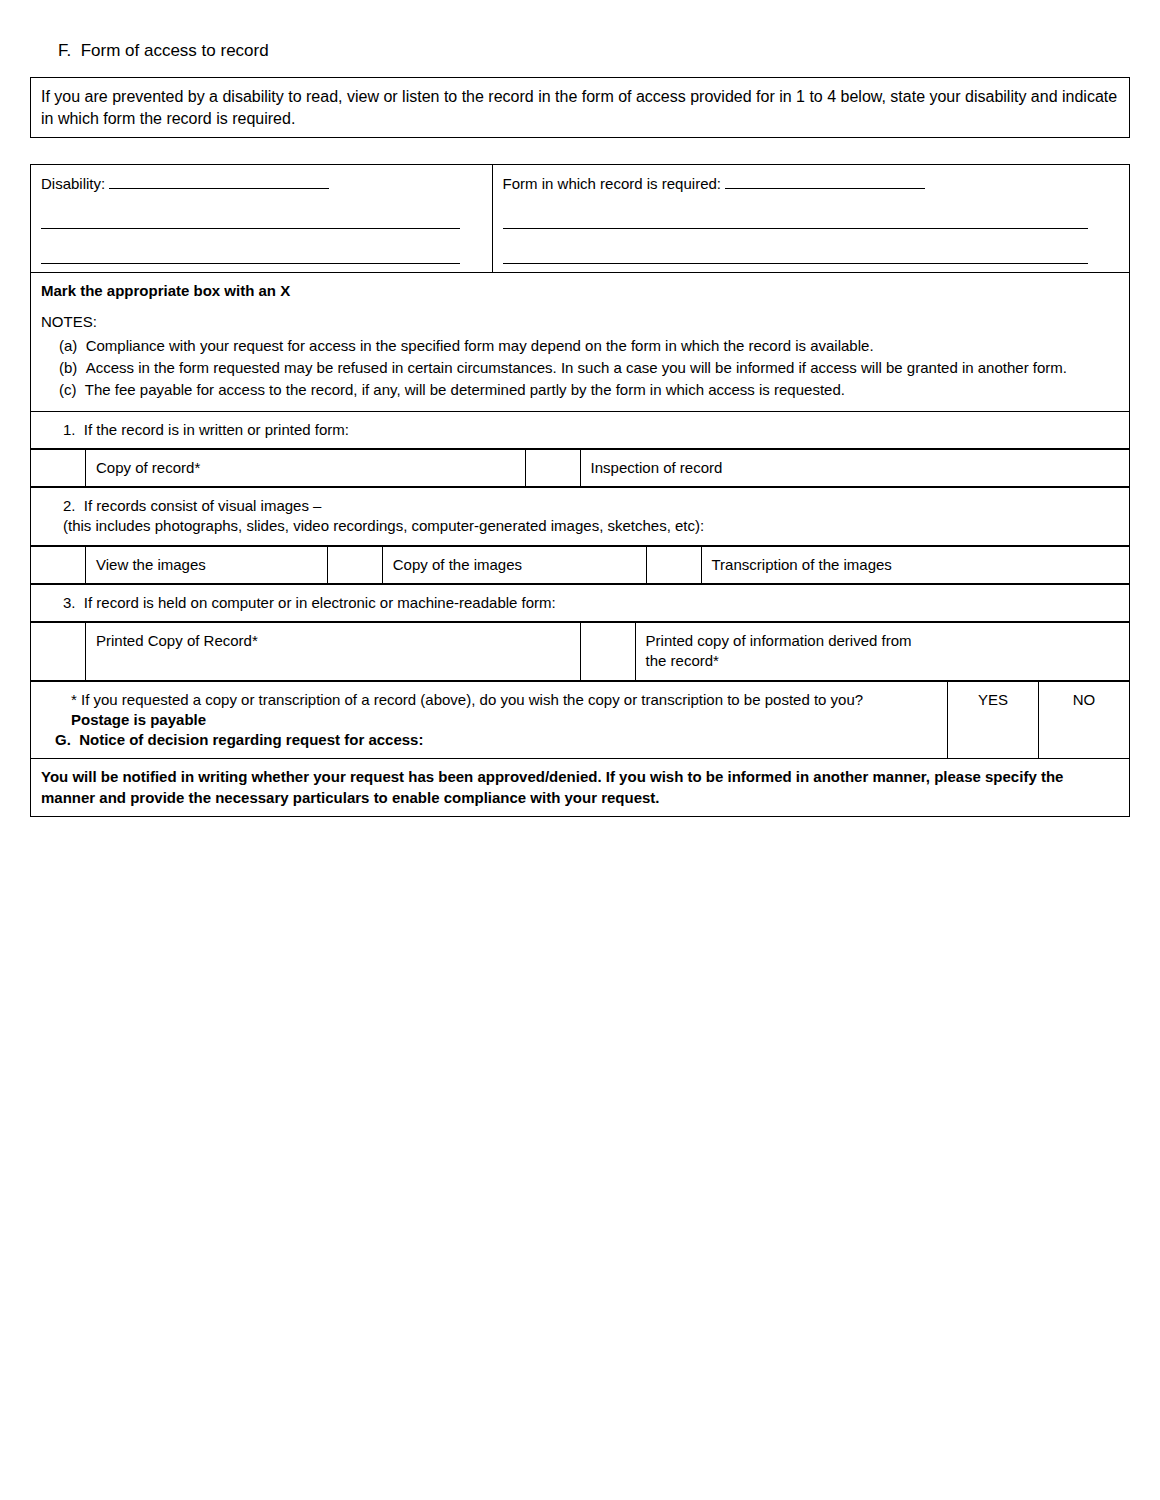F. Form of access to record
If you are prevented by a disability to read, view or listen to the record in the form of access provided for in 1 to 4 below, state your disability and indicate in which form the record is required.
| Disability: | Form in which record is required: |
| Mark the appropriate box with an X NOTES: (a) Compliance with your request for access in the specified form may depend on the form in which the record is available. (b) Access in the form requested may be refused in certain circumstances. In such a case you will be informed if access will be granted in another form. (c) The fee payable for access to the record, if any, will be determined partly by the form in which access is requested. |
| 1. If the record is in written or printed form: |
| | Copy of record* | | Inspection of record |
| 2. If records consist of visual images – (this includes photographs, slides, video recordings, computer-generated images, sketches, etc): |
| | View the images | | Copy of the images | | Transcription of the images |
| 3. If record is held on computer or in electronic or machine-readable form: |
| | Printed Copy of Record* | | Printed copy of information derived from the record* |
| * If you requested a copy or transcription of a record (above), do you wish the copy or transcription to be posted to you? Postage is payable G. Notice of decision regarding request for access: | YES | NO |
| You will be notified in writing whether your request has been approved/denied. If you wish to be informed in another manner, please specify the manner and provide the necessary particulars to enable compliance with your request. |